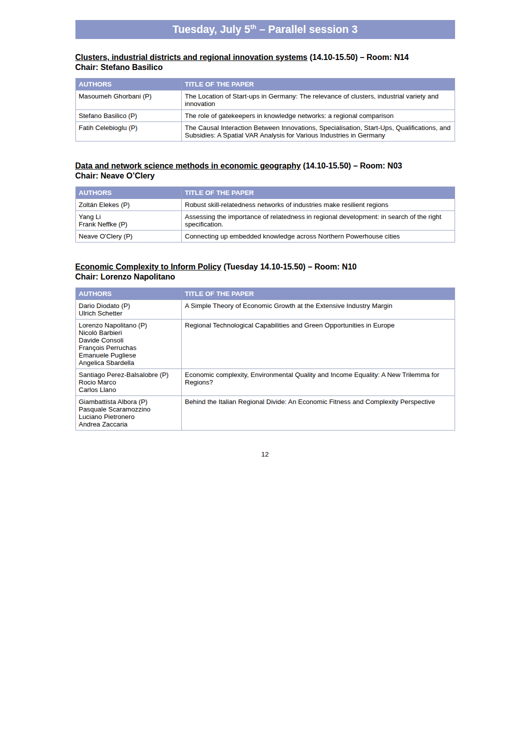Tuesday, July 5th – Parallel session 3
Clusters, industrial districts and regional innovation systems (14.10-15.50) – Room: N14
Chair: Stefano Basilico
| AUTHORS | TITLE OF THE PAPER |
| --- | --- |
| Masoumeh Ghorbani (P) | The Location of Start-ups in Germany: The relevance of clusters, industrial variety and innovation |
| Stefano Basilico (P) | The role of gatekeepers in knowledge networks: a regional comparison |
| Fatih Celebioglu (P) | The Causal Interaction Between Innovations, Specialisation, Start-Ups, Qualifications, and Subsidies: A Spatial VAR Analysis for Various Industries in Germany |
Data and network science methods in economic geography (14.10-15.50) – Room: N03
Chair: Neave O’Clery
| AUTHORS | TITLE OF THE PAPER |
| --- | --- |
| Zoltán Elekes (P) | Robust skill-relatedness networks of industries make resilient regions |
| Yang Li Frank Neffke (P) | Assessing the importance of relatedness in regional development: in search of the right specification. |
| Neave O'Clery (P) | Connecting up embedded knowledge across Northern Powerhouse cities |
Economic Complexity to Inform Policy (Tuesday 14.10-15.50) – Room: N10
Chair: Lorenzo Napolitano
| AUTHORS | TITLE OF THE PAPER |
| --- | --- |
| Dario Diodato (P) Ulrich Schetter | A Simple Theory of Economic Growth at the Extensive Industry Margin |
| Lorenzo Napolitano (P) Nicolò Barbieri Davide Consoli François Perruchas Emanuele Pugliese Angelica Sbardella | Regional Technological Capabilities and Green Opportunities in Europe |
| Santiago Perez-Balsalobre (P) Rocio Marco Carlos Llano | Economic complexity, Environmental Quality and Income Equality: A New Trilemma for Regions? |
| Giambattista Albora (P) Pasquale Scaramozzino Luciano Pietronero Andrea Zaccaria | Behind the Italian Regional Divide: An Economic Fitness and Complexity Perspective |
12